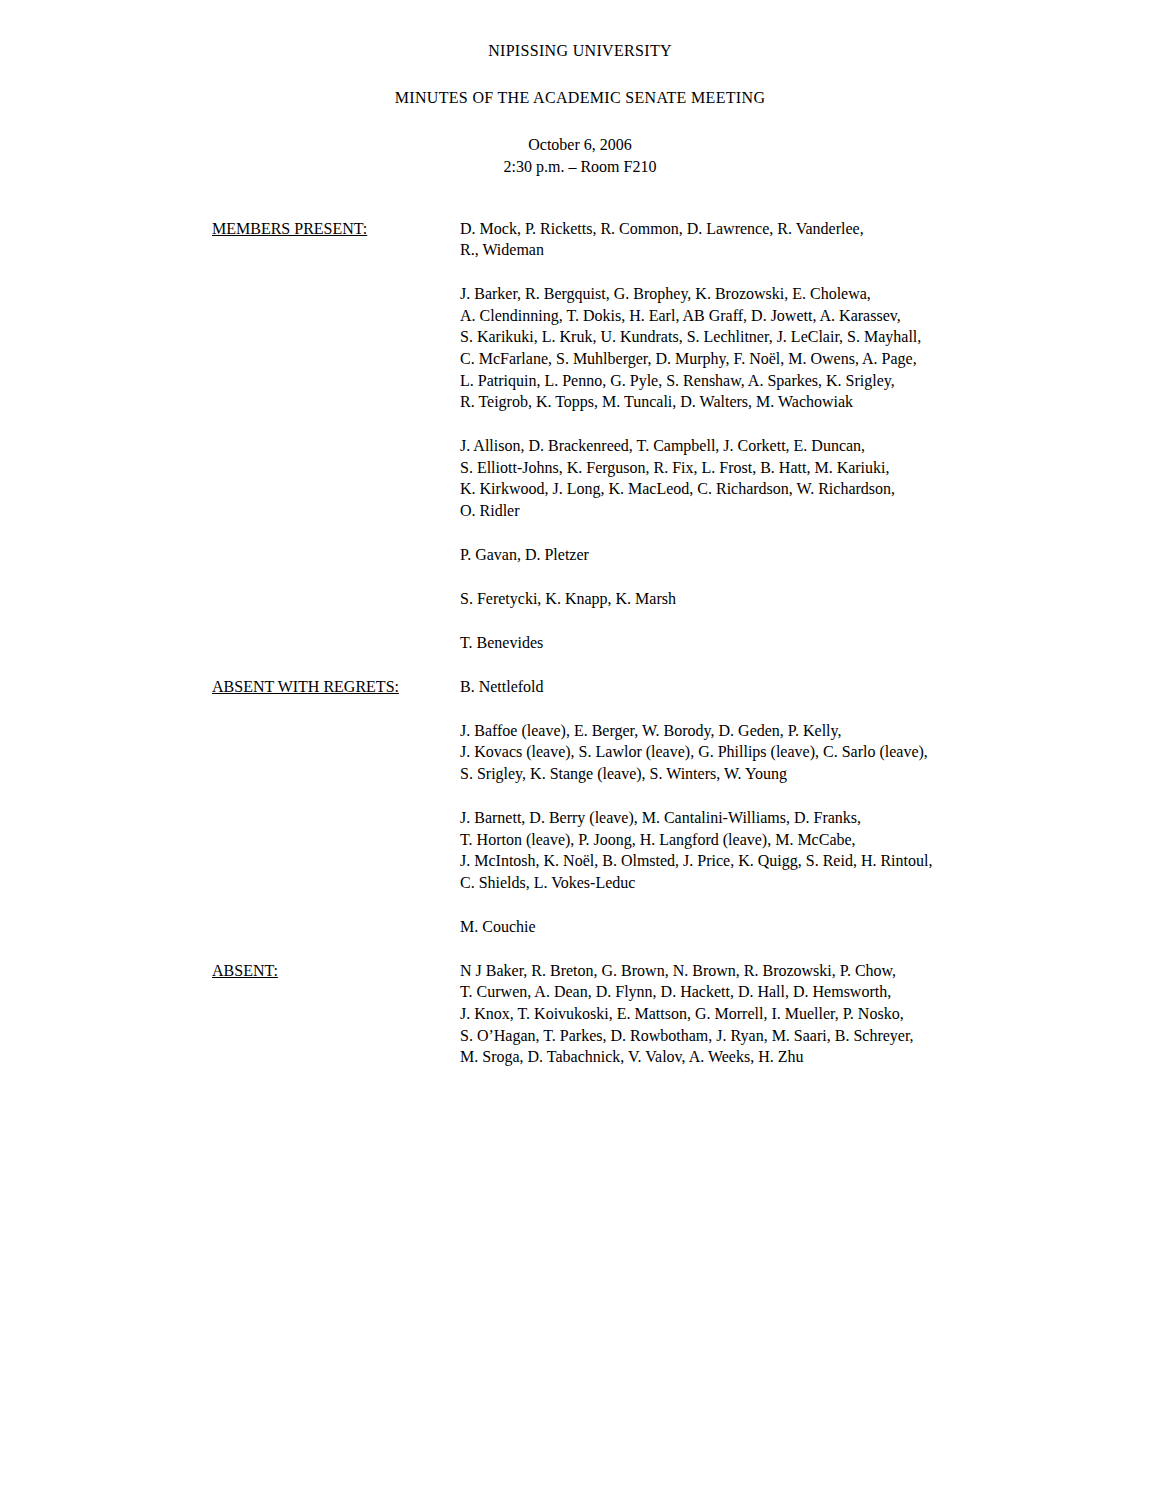NIPISSING UNIVERSITY
MINUTES OF THE ACADEMIC SENATE MEETING
October 6, 2006
2:30 p.m. – Room F210
| MEMBERS PRESENT: | D. Mock, P. Ricketts, R. Common, D. Lawrence, R. Vanderlee, R., Wideman J. Barker, R. Bergquist, G. Brophey, K. Brozowski, E. Cholewa, A. Clendinning, T. Dokis, H. Earl, AB Graff, D. Jowett, A. Karassev, S. Karikuki, L. Kruk, U. Kundrats, S. Lechlitner, J. LeClair, S. Mayhall, C. McFarlane, S. Muhlberger, D. Murphy, F. Noël, M. Owens, A. Page, L. Patriquin, L. Penno, G. Pyle, S. Renshaw, A. Sparkes, K. Srigley, R. Teigrob, K. Topps, M. Tuncali, D. Walters, M. Wachowiak J. Allison, D. Brackenreed, T. Campbell, J. Corkett, E. Duncan, S. Elliott-Johns, K. Ferguson, R. Fix, L. Frost, B. Hatt, M. Kariuki, K. Kirkwood, J. Long, K. MacLeod, C. Richardson, W. Richardson, O. Ridler P. Gavan, D. Pletzer S. Feretycki, K. Knapp, K. Marsh T. Benevides |
| ABSENT WITH REGRETS: | B. Nettlefold J. Baffoe (leave), E. Berger, W. Borody, D. Geden, P. Kelly, J. Kovacs (leave), S. Lawlor (leave), G. Phillips (leave), C. Sarlo (leave), S. Srigley, K. Stange (leave), S. Winters, W. Young J. Barnett, D. Berry (leave), M. Cantalini-Williams, D. Franks, T. Horton (leave), P. Joong, H. Langford (leave), M. McCabe, J. McIntosh, K. Noël, B. Olmsted, J. Price, K. Quigg, S. Reid, H. Rintoul, C. Shields, L. Vokes-Leduc M. Couchie |
| ABSENT: | N J Baker, R. Breton, G. Brown, N. Brown, R. Brozowski, P. Chow, T. Curwen, A. Dean, D. Flynn, D. Hackett, D. Hall, D. Hemsworth, J. Knox, T. Koivukoski, E. Mattson, G. Morrell, I. Mueller, P. Nosko, S. O’Hagan, T. Parkes, D. Rowbotham, J. Ryan, M. Saari, B. Schreyer, M. Sroga, D. Tabachnick, V. Valov, A. Weeks, H. Zhu |